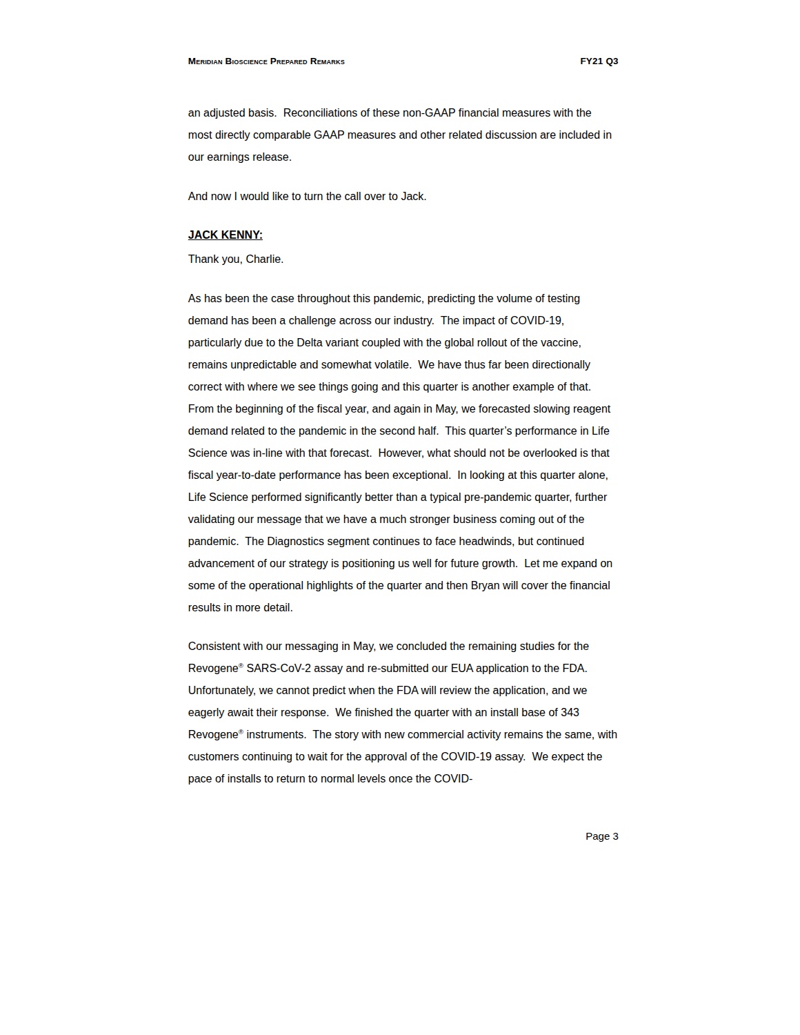Meridian Bioscience Prepared Remarks
FY21 Q3
an adjusted basis. Reconciliations of these non-GAAP financial measures with the most directly comparable GAAP measures and other related discussion are included in our earnings release.
And now I would like to turn the call over to Jack.
JACK KENNY:
Thank you, Charlie.
As has been the case throughout this pandemic, predicting the volume of testing demand has been a challenge across our industry. The impact of COVID-19, particularly due to the Delta variant coupled with the global rollout of the vaccine, remains unpredictable and somewhat volatile. We have thus far been directionally correct with where we see things going and this quarter is another example of that. From the beginning of the fiscal year, and again in May, we forecasted slowing reagent demand related to the pandemic in the second half. This quarter’s performance in Life Science was in-line with that forecast. However, what should not be overlooked is that fiscal year-to-date performance has been exceptional. In looking at this quarter alone, Life Science performed significantly better than a typical pre-pandemic quarter, further validating our message that we have a much stronger business coming out of the pandemic. The Diagnostics segment continues to face headwinds, but continued advancement of our strategy is positioning us well for future growth. Let me expand on some of the operational highlights of the quarter and then Bryan will cover the financial results in more detail.
Consistent with our messaging in May, we concluded the remaining studies for the Revogene® SARS-CoV-2 assay and re-submitted our EUA application to the FDA. Unfortunately, we cannot predict when the FDA will review the application, and we eagerly await their response. We finished the quarter with an install base of 343 Revogene® instruments. The story with new commercial activity remains the same, with customers continuing to wait for the approval of the COVID-19 assay. We expect the pace of installs to return to normal levels once the COVID-
Page 3